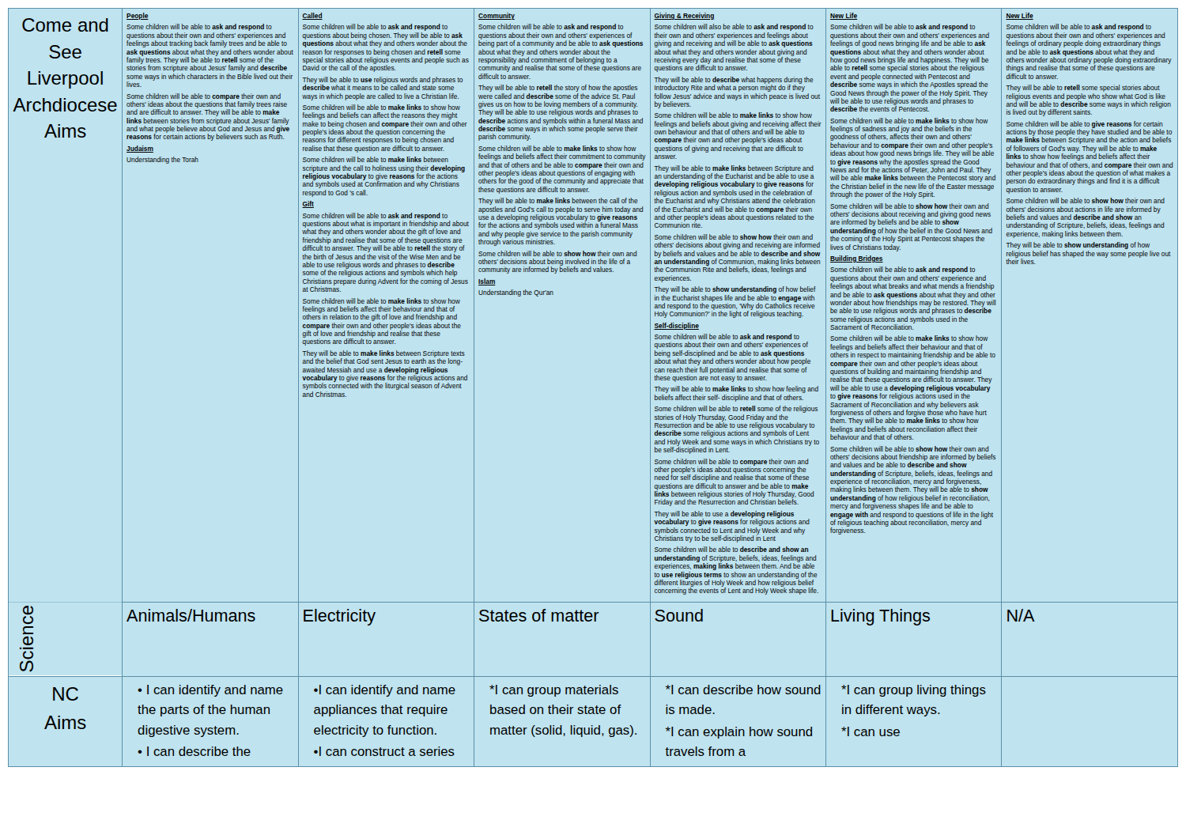| Come and See Liverpool Archdiocese Aims | People Some children will be able to ask and respond to questions about their own and others' experiences and feelings about tracking back family trees and be able to ask questions about what they and others wonder about family trees. They will be able to retell some of the stories from scripture about Jesus' family and describe some ways in which characters in the Bible lived out their lives. Some children will be able to compare their own and others' ideas about the questions that family trees raise and are difficult to answer. They will be able to make links between stories from scripture about Jesus' family and what people believe about God and Jesus and give reasons for certain actions by believers such as Ruth. Judaism Understanding the Torah | Called Some children will be able to ask and respond to questions about being chosen. They will be able to ask questions about what they and others wonder about the reason for responses to being chosen and retell some special stories about religious events and people such as David or the call of the apostles. They will be able to use religious words and phrases to describe what it means to be called and state some ways in which people are called to live a Christian life. Some children will be able to make links to show how feelings and beliefs can affect the reasons they might make to being chosen and compare their own and other people's ideas about the question concerning the reasons for different responses to being chosen and realise that these question are difficult to answer. Some children will be able to make links between scripture and the call to holiness using their developing religious vocabulary to give reasons for the actions and symbols used at Confirmation and why Christians respond to God 's call. Gift Some children will be able to ask and respond to questions about what is important in friendship and about what they and others wonder about the gift of love and friendship and realise that some of these questions are difficult to answer. They will be able to retell the story of the birth of Jesus and the visit of the Wise Men and be able to use religious words and phrases to describe some of the religious actions and symbols which help Christians prepare during Advent for the coming of Jesus at Christmas. Some children will be able to make links to show how feelings and beliefs affect their behaviour and that of others in relation to the gift of love and friendship and compare their own and other people's ideas about the gift of love and friendship and realise that these questions are difficult to answer. They will be able to make links between Scripture texts and the belief that God sent Jesus to earth as the long-awaited Messiah and use a developing religious vocabulary to give reasons for the religious actions and symbols connected with the liturgical season of Advent and Christmas. | Community Some children will be able to ask and respond to questions about their own and others' experiences of being part of a community and be able to ask questions about what they and others wonder about the responsibility and commitment of belonging to a community and realise that some of these questions are difficult to answer. They will be able to retell the story of how the apostles were called and describe some of the advice St. Paul gives us on how to be loving members of a community. They will be able to use religious words and phrases to describe actions and symbols within a funeral Mass and describe some ways in which some people serve their parish community. Some children will be able to make links to show how feelings and beliefs affect their commitment to community and that of others and be able to compare their own and other people's ideas about questions of engaging with others for the good of the community and appreciate that these questions are difficult to answer. They will be able to make links between the call of the apostles and God's call to people to serve him today and use a developing religious vocabulary to give reasons for the actions and symbols used within a funeral Mass and why people give service to the parish community through various ministries. Some children will be able to show how their own and others' decisions about being involved in the life of a community are informed by beliefs and values. Islam Understanding the Qur'an | Giving & Receiving Some children will also be able to ask and respond to their own and others' experiences and feelings about giving and receiving and will be able to ask questions about what they and others wonder about giving and receiving every day and realise that some of these questions are difficult to answer. They will be able to describe what happens during the Introductory Rite and what a person might do if they follow Jesus' advice and ways in which peace is lived out by believers. Some children will be able to make links to show how feelings and beliefs about giving and receiving affect their own behaviour and that of others and will be able to compare their own and other people's ideas about questions of giving and receiving that are difficult to answer. They will be able to make links between Scripture and an understanding of the Eucharist and be able to use a developing religious vocabulary to give reasons for religious action and symbols used in the celebration of the Eucharist and why Christians attend the celebration of the Eucharist and will be able to compare their own and other people's ideas about questions related to the Communion rite. Some children will be able to show how their own and others' decisions about giving and receiving are informed by beliefs and values and be able to describe and show an understanding of Communion, making links between the Communion Rite and beliefs, ideas, feelings and experiences. They will be able to show understanding of how belief in the Eucharist shapes life and be able to engage with and respond to the question, 'Why do Catholics receive Holy Communion?' in the light of religious teaching. Self-discipline Some children will be able to ask and respond to questions about their own and others' experiences of being self-disciplined and be able to ask questions about what they and others wonder about how people can reach their full potential and realise that some of these question are not easy to answer. They will be able to make links to show how feeling and beliefs affect their self- discipline and that of others. Some children will be able to retell some of the religious stories of Holy Thursday, Good Friday and the Resurrection and be able to use religious vocabulary to describe some religious actions and symbols of Lent and Holy Week and some ways in which Christians try to be self-disciplined in Lent. Some children will be able to compare their own and other people's ideas about questions concerning the need for self discipline and realise that some of these questions are difficult to answer and be able to make links between religious stories of Holy Thursday, Good Friday and the Resurrection and Christian beliefs. They will be able to use a developing religious vocabulary to give reasons for religious actions and symbols connected to Lent and Holy Week and why Christians try to be self-disciplined in Lent Some children will be able to describe and show an understanding of Scripture, beliefs, ideas, feelings and experiences, making links between them. And be able to use religious terms to show an understanding of the different liturgies of Holy Week and how religious belief concerning the events of Lent and Holy Week shape life. | New Life Some children will be able to ask and respond to questions about their own and others' experiences and feelings of good news bringing life and be able to ask questions about what they and others wonder about how good news brings life and happiness. They will be able to retell some special stories about the religious event and people connected with Pentecost and describe some ways in which the Apostles spread the Good News through the power of the Holy Spirit. They will be able to use religious words and phrases to describe the events of Pentecost. Some children will be able to make links to show how feelings of sadness and joy and the beliefs in the goodness of others, affects their own and others' behaviour and to compare their own and other people's ideas about how good news brings life. They will be able to give reasons why the apostles spread the Good News and for the actions of Peter, John and Paul. They will be able make links between the Pentecost story and the Christian belief in the new life of the Easter message through the power of the Holy Spirit. Some children will be able to show how their own and others' decisions about receiving and giving good news are informed by beliefs and be able to show understanding of how the belief in the Good News and the coming of the Holy Spirit at Pentecost shapes the lives of Christians today. Building Bridges Some children will be able to ask and respond to questions about their own and others' experience and feelings about what breaks and what mends a friendship and be able to ask questions about what they and other wonder about how friendships may be restored. They will be able to use religious words and phrases to describe some religious actions and symbols used in the Sacrament of Reconciliation. Some children will be able to make links to show how feelings and beliefs affect their behaviour and that of others in respect to maintaining friendship and be able to compare their own and other people's ideas about questions of building and maintaining friendship and realise that these questions are difficult to answer. They will be able to use a developing religious vocabulary to give reasons for religious actions used in the Sacrament of Reconciliation and why believers ask forgiveness of others and forgive those who have hurt them. They will be able to make links to show how feelings and beliefs about reconciliation affect their behaviour and that of others. Some children will be able to show how their own and others' decisions about friendship are informed by beliefs and values and be able to describe and show understanding of Scripture, beliefs, ideas, feelings and experience of reconciliation, mercy and forgiveness, making links between them. They will be able to show understanding of how religious belief in reconciliation, mercy and forgiveness shapes life and be able to engage with and respond to questions of life in the light of religious teaching about reconciliation, mercy and forgiveness. | New Life Some children will be able to ask and respond to questions about their own and others' experiences and feelings of ordinary people doing extraordinary things and be able to ask questions about what they and others wonder about ordinary people doing extraordinary things and realise that some of these questions are difficult to answer. They will be able to retell some special stories about religious events and people who show what God is like and will be able to describe some ways in which religion is lived out by different saints. Some children will be able to give reasons for certain actions by those people they have studied and be able to make links between Scripture and the action and beliefs of followers of God's way. They will be able to make links to show how feelings and beliefs affect their behaviour and that of others, and compare their own and other people's ideas about the question of what makes a person do extraordinary things and find it is a difficult question to answer. Some children will be able to show how their own and others' decisions about actions in life are informed by beliefs and values and describe and show an understanding of Scripture, beliefs, ideas, feelings and experience, making links between them. They will be able to show understanding of how religious belief has shaped the way some people live out their lives. |
| Science | Animals/Humans | Electricity | States of matter | Sound | Living Things | N/A |
| NC Aims | • I can identify and name the parts of the human digestive system. • I can describe the | •I can identify and name appliances that require electricity to function. •I can construct a series | *I can group materials based on their state of matter (solid, liquid, gas). | *I can describe how sound is made. *I can explain how sound travels from a | *I can group living things in different ways. *I can use | |